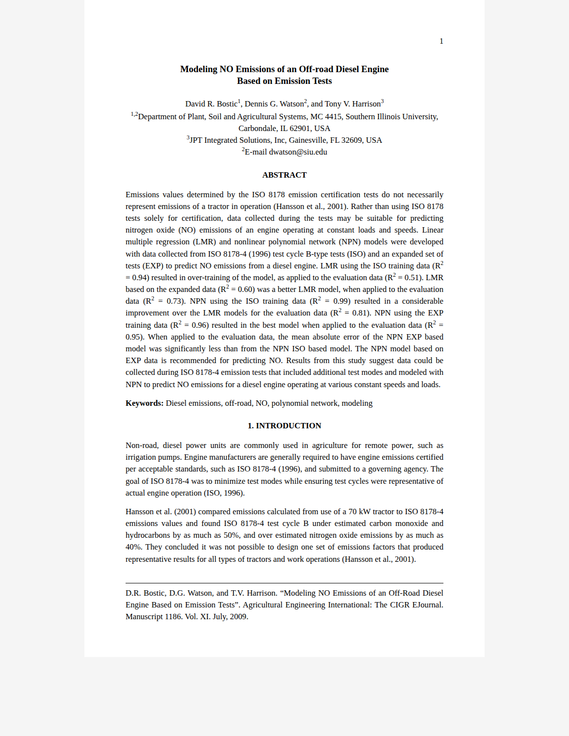1
Modeling NO Emissions of an Off-road Diesel Engine
Based on Emission Tests
David R. Bostic1, Dennis G. Watson2, and Tony V. Harrison3
1,2Department of Plant, Soil and Agricultural Systems, MC 4415, Southern Illinois University,
Carbondale, IL 62901, USA
3JPT Integrated Solutions, Inc, Gainesville, FL 32609, USA
2E-mail dwatson@siu.edu
ABSTRACT
Emissions values determined by the ISO 8178 emission certification tests do not necessarily represent emissions of a tractor in operation (Hansson et al., 2001). Rather than using ISO 8178 tests solely for certification, data collected during the tests may be suitable for predicting nitrogen oxide (NO) emissions of an engine operating at constant loads and speeds. Linear multiple regression (LMR) and nonlinear polynomial network (NPN) models were developed with data collected from ISO 8178-4 (1996) test cycle B-type tests (ISO) and an expanded set of tests (EXP) to predict NO emissions from a diesel engine. LMR using the ISO training data (R2 = 0.94) resulted in over-training of the model, as applied to the evaluation data (R2 = 0.51). LMR based on the expanded data (R2 = 0.60) was a better LMR model, when applied to the evaluation data (R2 = 0.73). NPN using the ISO training data (R2 = 0.99) resulted in a considerable improvement over the LMR models for the evaluation data (R2 = 0.81). NPN using the EXP training data (R2 = 0.96) resulted in the best model when applied to the evaluation data (R2 = 0.95). When applied to the evaluation data, the mean absolute error of the NPN EXP based model was significantly less than from the NPN ISO based model. The NPN model based on EXP data is recommended for predicting NO. Results from this study suggest data could be collected during ISO 8178-4 emission tests that included additional test modes and modeled with NPN to predict NO emissions for a diesel engine operating at various constant speeds and loads.
Keywords: Diesel emissions, off-road, NO, polynomial network, modeling
1. INTRODUCTION
Non-road, diesel power units are commonly used in agriculture for remote power, such as irrigation pumps. Engine manufacturers are generally required to have engine emissions certified per acceptable standards, such as ISO 8178-4 (1996), and submitted to a governing agency. The goal of ISO 8178-4 was to minimize test modes while ensuring test cycles were representative of actual engine operation (ISO, 1996).
Hansson et al. (2001) compared emissions calculated from use of a 70 kW tractor to ISO 8178-4 emissions values and found ISO 8178-4 test cycle B under estimated carbon monoxide and hydrocarbons by as much as 50%, and over estimated nitrogen oxide emissions by as much as 40%. They concluded it was not possible to design one set of emissions factors that produced representative results for all types of tractors and work operations (Hansson et al., 2001).
D.R. Bostic, D.G. Watson, and T.V. Harrison. “Modeling NO Emissions of an Off-Road Diesel Engine Based on Emission Tests”. Agricultural Engineering International: The CIGR EJournal. Manuscript 1186. Vol. XI. July, 2009.